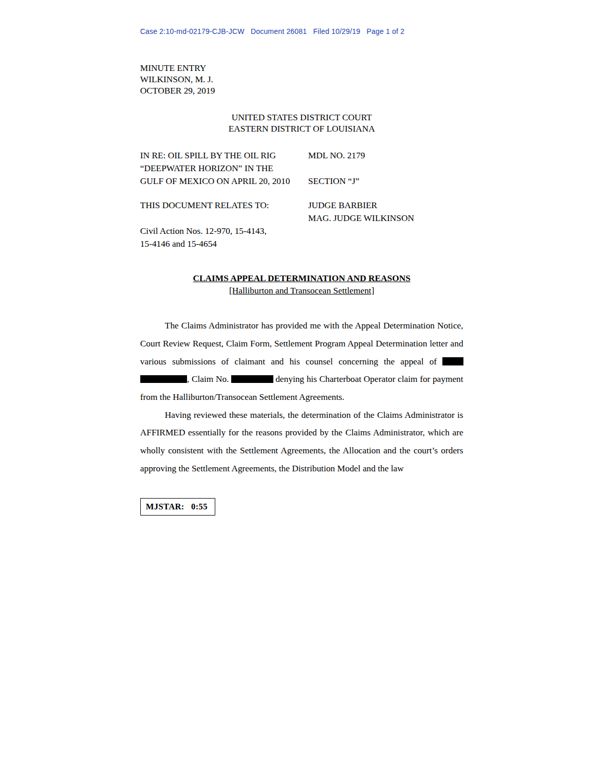Case 2:10-md-02179-CJB-JCW Document 26081 Filed 10/29/19 Page 1 of 2
MINUTE ENTRY
WILKINSON, M. J.
OCTOBER 29, 2019
UNITED STATES DISTRICT COURT
EASTERN DISTRICT OF LOUISIANA
| IN RE: OIL SPILL BY THE OIL RIG “DEEPWATER HORIZON” IN THE GULF OF MEXICO ON APRIL 20, 2010 | MDL NO. 2179 SECTION “J” |
| THIS DOCUMENT RELATES TO: | JUDGE BARBIER MAG. JUDGE WILKINSON |
| Civil Action Nos. 12-970, 15-4143, 15-4146 and 15-4654 | |
CLAIMS APPEAL DETERMINATION AND REASONS
[Halliburton and Transocean Settlement]
The Claims Administrator has provided me with the Appeal Determination Notice, Court Review Request, Claim Form, Settlement Program Appeal Determination letter and various submissions of claimant and his counsel concerning the appeal of , Claim No. denying his Charterboat Operator claim for payment from the Halliburton/Transocean Settlement Agreements.
Having reviewed these materials, the determination of the Claims Administrator is AFFIRMED essentially for the reasons provided by the Claims Administrator, which are wholly consistent with the Settlement Agreements, the Allocation and the court’s orders approving the Settlement Agreements, the Distribution Model and the law
MJSTAR: 0:55